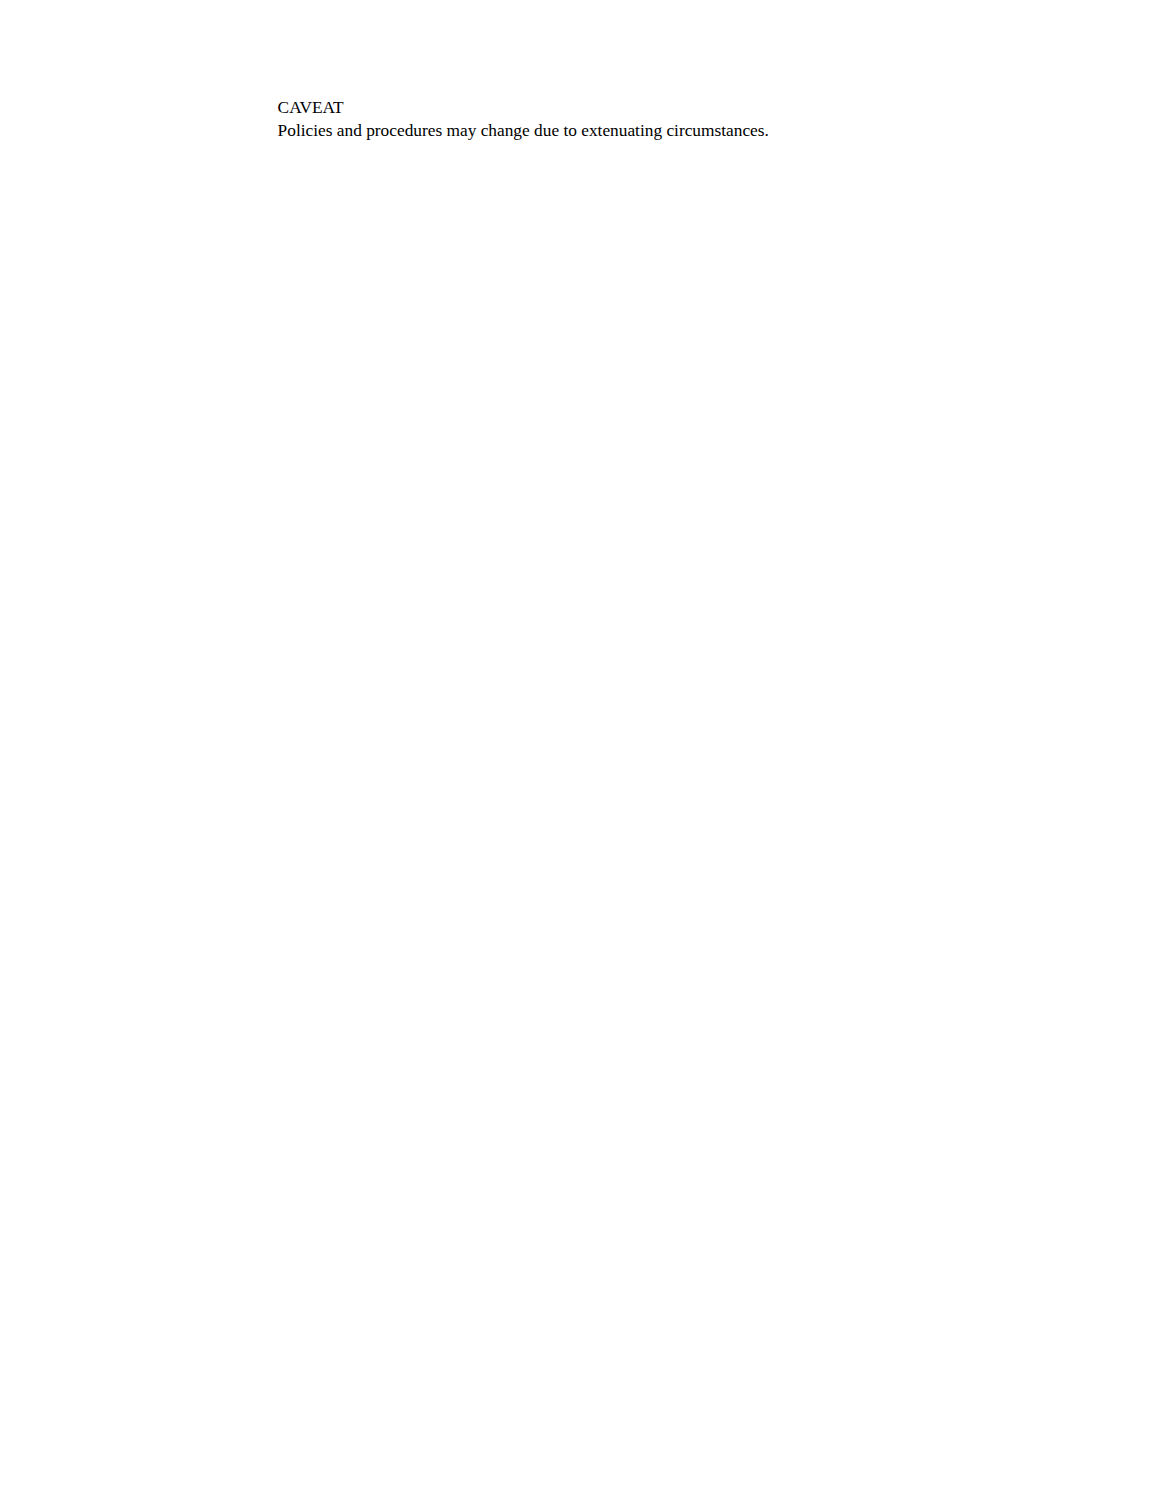CAVEAT
Policies and procedures may change due to extenuating circumstances.